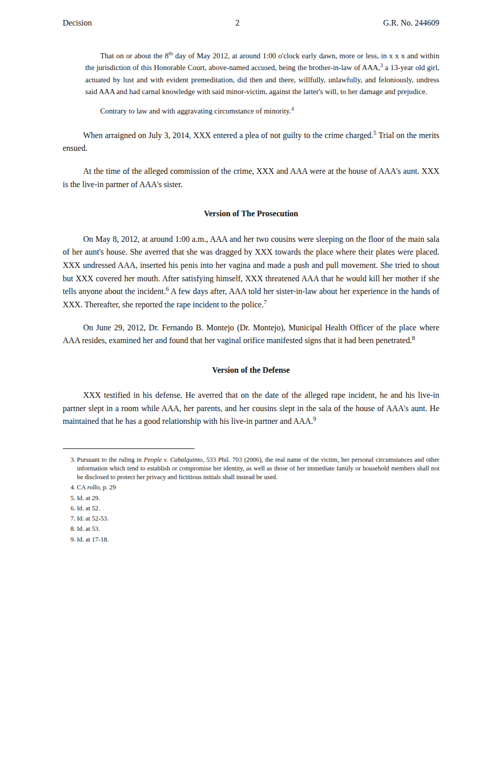Decision
2
G.R. No. 244609
That on or about the 8th day of May 2012, at around 1:00 o'clock early dawn, more or less, in x x x and within the jurisdiction of this Honorable Court, above-named accused, being the brother-in-law of AAA,3 a 13-year old girl, actuated by lust and with evident premeditation, did then and there, willfully, unlawfully, and feloniously, undress said AAA and had carnal knowledge with said minor-victim, against the latter's will, to her damage and prejudice.
Contrary to law and with aggravating circumstance of minority.4
When arraigned on July 3, 2014, XXX entered a plea of not guilty to the crime charged.5 Trial on the merits ensued.
At the time of the alleged commission of the crime, XXX and AAA were at the house of AAA's aunt. XXX is the live-in partner of AAA's sister.
Version of The Prosecution
On May 8, 2012, at around 1:00 a.m., AAA and her two cousins were sleeping on the floor of the main sala of her aunt's house. She averred that she was dragged by XXX towards the place where their plates were placed. XXX undressed AAA, inserted his penis into her vagina and made a push and pull movement. She tried to shout but XXX covered her mouth. After satisfying himself, XXX threatened AAA that he would kill her mother if she tells anyone about the incident.6 A few days after, AAA told her sister-in-law about her experience in the hands of XXX. Thereafter, she reported the rape incident to the police.7
On June 29, 2012, Dr. Fernando B. Montejo (Dr. Montejo), Municipal Health Officer of the place where AAA resides, examined her and found that her vaginal orifice manifested signs that it had been penetrated.8
Version of the Defense
XXX testified in his defense. He averred that on the date of the alleged rape incident, he and his live-in partner slept in a room while AAA, her parents, and her cousins slept in the sala of the house of AAA's aunt. He maintained that he has a good relationship with his live-in partner and AAA.9
Pursuant to the ruling in People v. Cabalquinto, 533 Phil. 703 (2006), the real name of the victim, her personal circumstances and other information which tend to establish or compromise her identity, as well as those of her immediate family or household members shall not be disclosed to protect her privacy and fictitious initials shall instead be used.
CA rollo, p. 29
Id. at 29.
Id. at 52.
Id. at 52-53.
Id. at 53.
Id. at 17-18.